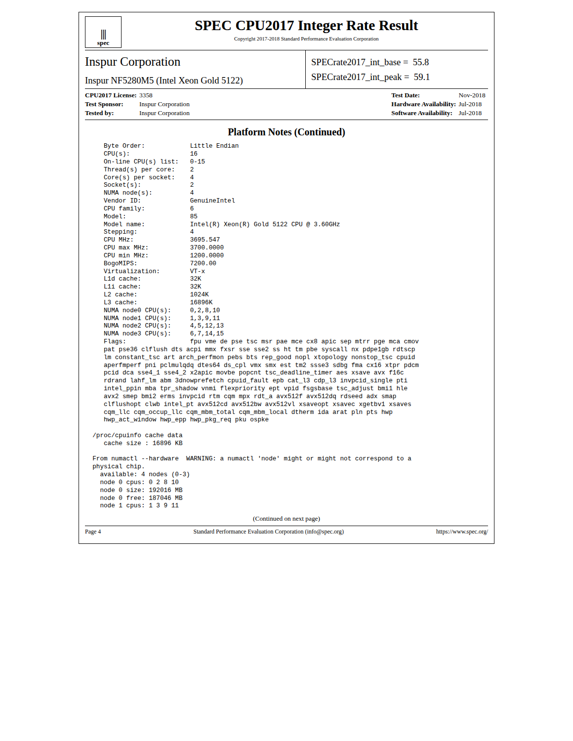|||
spec
SPEC CPU2017 Integer Rate Result
Copyright 2017-2018 Standard Performance Evaluation Corporation
Inspur Corporation
Inspur NF5280M5 (Intel Xeon Gold 5122)
SPECrate2017_int_base = 55.8
SPECrate2017_int_peak = 59.1
| CPU2017 License: | 3358 |
| Test Sponsor: | Inspur Corporation |
| Tested by: | Inspur Corporation |
| Test Date: | Nov-2018 |
| Hardware Availability: | Jul-2018 |
| Software Availability: | Jul-2018 |
Platform Notes (Continued)
     Byte Order:            Little Endian
     CPU(s):                16
     On-line CPU(s) list:   0-15
     Thread(s) per core:    2
     Core(s) per socket:    4
     Socket(s):             2
     NUMA node(s):          4
     Vendor ID:             GenuineIntel
     CPU family:            6
     Model:                 85
     Model name:            Intel(R) Xeon(R) Gold 5122 CPU @ 3.60GHz
     Stepping:              4
     CPU MHz:               3695.547
     CPU max MHz:           3700.0000
     CPU min MHz:           1200.0000
     BogoMIPS:              7200.00
     Virtualization:        VT-x
     L1d cache:             32K
     L1i cache:             32K
     L2 cache:              1024K
     L3 cache:              16896K
     NUMA node0 CPU(s):     0,2,8,10
     NUMA node1 CPU(s):     1,3,9,11
     NUMA node2 CPU(s):     4,5,12,13
     NUMA node3 CPU(s):     6,7,14,15
     Flags:                 fpu vme de pse tsc msr pae mce cx8 apic sep mtrr pge mca cmov
     pat pse36 clflush dts acpi mmx fxsr sse sse2 ss ht tm pbe syscall nx pdpe1gb rdtscp
     lm constant_tsc art arch_perfmon pebs bts rep_good nopl xtopology nonstop_tsc cpuid
     aperfmperf pni pclmulqdq dtes64 ds_cpl vmx smx est tm2 ssse3 sdbg fma cx16 xtpr pdcm
     pcid dca sse4_1 sse4_2 x2apic movbe popcnt tsc_deadline_timer aes xsave avx f16c
     rdrand lahf_lm abm 3dnowprefetch cpuid_fault epb cat_l3 cdp_l3 invpcid_single pti
     intel_ppin mba tpr_shadow vnmi flexpriority ept vpid fsgsbase tsc_adjust bmi1 hle
     avx2 smep bmi2 erms invpcid rtm cqm mpx rdt_a avx512f avx512dq rdseed adx smap
     clflushopt clwb intel_pt avx512cd avx512bw avx512vl xsaveopt xsavec xgetbv1 xsaves
     cqm_llc cqm_occup_llc cqm_mbm_total cqm_mbm_local dtherm ida arat pln pts hwp
     hwp_act_window hwp_epp hwp_pkg_req pku ospke

  /proc/cpuinfo cache data
     cache size : 16896 KB

  From numactl --hardware  WARNING: a numactl 'node' might or might not correspond to a
  physical chip.
    available: 4 nodes (0-3)
    node 0 cpus: 0 2 8 10
    node 0 size: 192016 MB
    node 0 free: 187046 MB
    node 1 cpus: 1 3 9 11
(Continued on next page)
Page 4
Standard Performance Evaluation Corporation (info@spec.org)
https://www.spec.org/